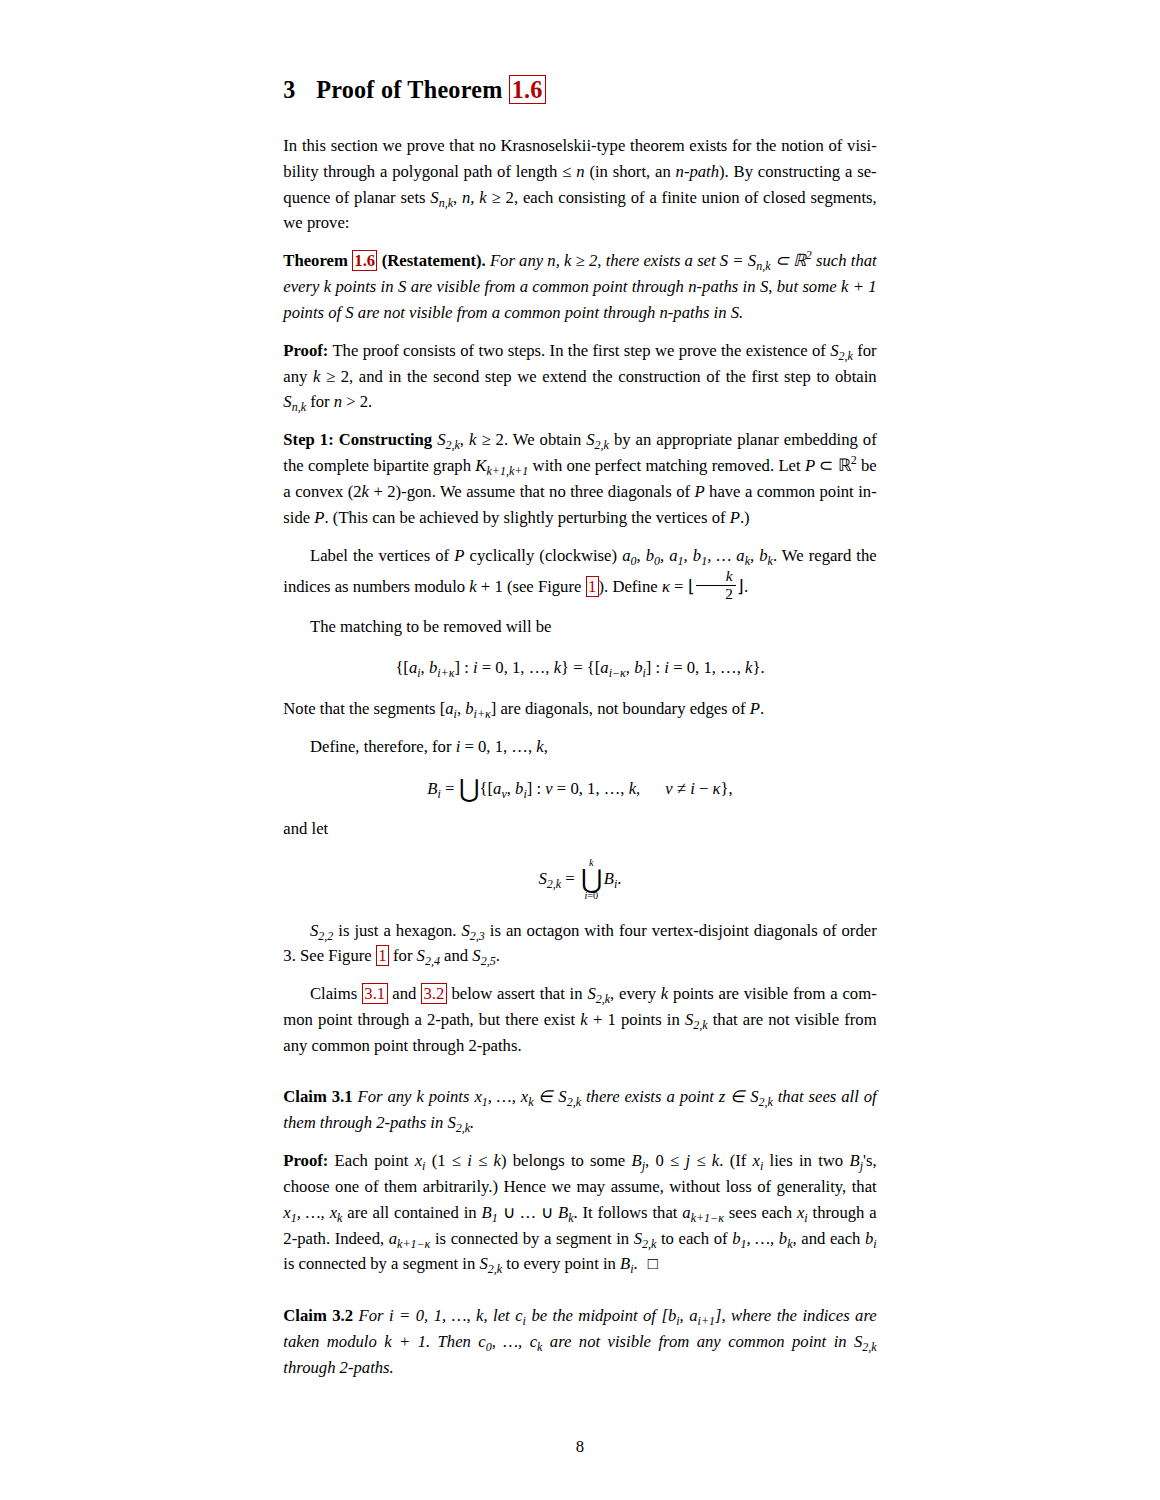3 Proof of Theorem 1.6
In this section we prove that no Krasnoselskii-type theorem exists for the notion of visibility through a polygonal path of length ≤ n (in short, an n-path). By constructing a sequence of planar sets Sn,k, n, k ≥ 2, each consisting of a finite union of closed segments, we prove:
Theorem 1.6 (Restatement). For any n, k ≥ 2, there exists a set S = Sn,k ⊂ ℝ2 such that every k points in S are visible from a common point through n-paths in S, but some k + 1 points of S are not visible from a common point through n-paths in S.
Proof: The proof consists of two steps. In the first step we prove the existence of S2,k for any k ≥ 2, and in the second step we extend the construction of the first step to obtain Sn,k for n > 2.
Step 1: Constructing S2,k, k ≥ 2. We obtain S2,k by an appropriate planar embedding of the complete bipartite graph Kk+1,k+1 with one perfect matching removed. Let P ⊂ ℝ2 be a convex (2k + 2)-gon. We assume that no three diagonals of P have a common point inside P. (This can be achieved by slightly perturbing the vertices of P.)
Label the vertices of P cyclically (clockwise) a0, b0, a1, b1, … ak, bk. We regard the indices as numbers modulo k + 1 (see Figure 1). Define κ = ⌊k 2⌋.
The matching to be removed will be
{[ai, bi+κ] : i = 0, 1, …, k} = {[ai−κ, bi] : i = 0, 1, …, k}.
Note that the segments [ai, bi+κ] are diagonals, not boundary edges of P.
Define, therefore, for i = 0, 1, …, k,
Bi = ⋃{[aν, bi] : ν = 0, 1, …, k, ν ≠ i − κ},
and let
S2,k = k⋃i=0 Bi.
S2,2 is just a hexagon. S2,3 is an octagon with four vertex-disjoint diagonals of order 3. See Figure 1 for S2,4 and S2,5.
Claims 3.1 and 3.2 below assert that in S2,k, every k points are visible from a common point through a 2-path, but there exist k + 1 points in S2,k that are not visible from any common point through 2-paths.
Claim 3.1 For any k points x1, …, xk ∈ S2,k there exists a point z ∈ S2,k that sees all of them through 2-paths in S2,k.
Proof: Each point xi (1 ≤ i ≤ k) belongs to some Bj, 0 ≤ j ≤ k. (If xi lies in two Bj's, choose one of them arbitrarily.) Hence we may assume, without loss of generality, that x1, …, xk are all contained in B1 ∪ … ∪ Bk. It follows that ak+1−κ sees each xi through a 2-path. Indeed, ak+1−κ is connected by a segment in S2,k to each of b1, …, bk, and each bi is connected by a segment in S2,k to every point in Bi. □
Claim 3.2 For i = 0, 1, …, k, let ci be the midpoint of [bi, ai+1], where the indices are taken modulo k + 1. Then c0, …, ck are not visible from any common point in S2,k through 2-paths.
8